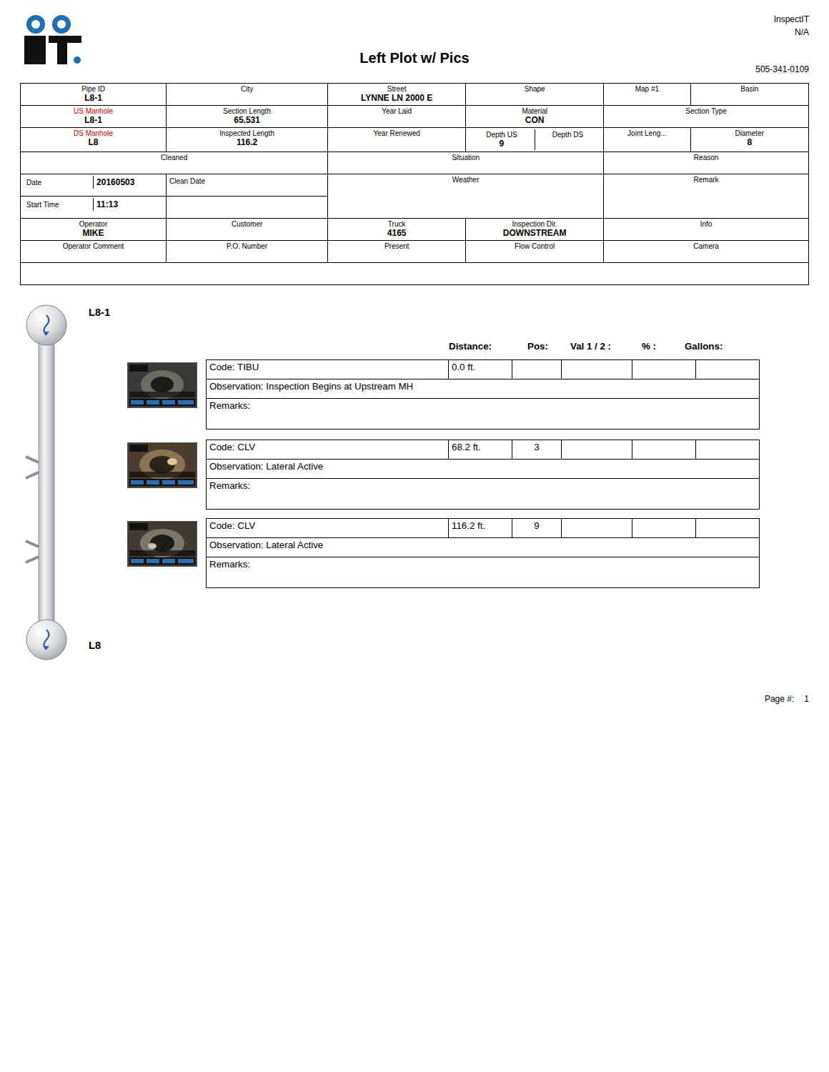Left Plot w/ Pics
InspectIT
N/A
505-341-0109
| Pipe ID L8-1 | City | Street LYNNE LN 2000 E | Shape | Map #1 | Basin |
| US Manhole L8-1 | Section Length 65.531 | Year Laid | Material CON | Section Type |
| DS Manhole L8 | Inspected Length 116.2 | Year Renewed | Depth US 9 Depth DS | Joint Leng... | Diameter 8 |
| Cleaned | Situation | Reason |
| Date 20160503 | Clean Date | Weather | Remark |
| Start Time 11:13 | |
| Operator MIKE | Customer | Truck 4165 | Inspection Dir. DOWNSTREAM | Info |
| Operator Comment | P.O. Number | Present | Flow Control | Camera |
L8-1
L8
Distance: Pos: Val 1 / 2 : % : Gallons:
| Code: TIBU | 0.0 ft. | | | | |
| Observation: Inspection Begins at Upstream MH |
| Remarks: |
| Code: CLV | 68.2 ft. | 3 | | | |
| Observation: Lateral Active |
| Remarks: |
| Code: CLV | 116.2 ft. | 9 | | | |
| Observation: Lateral Active |
| Remarks: |
Page #:1